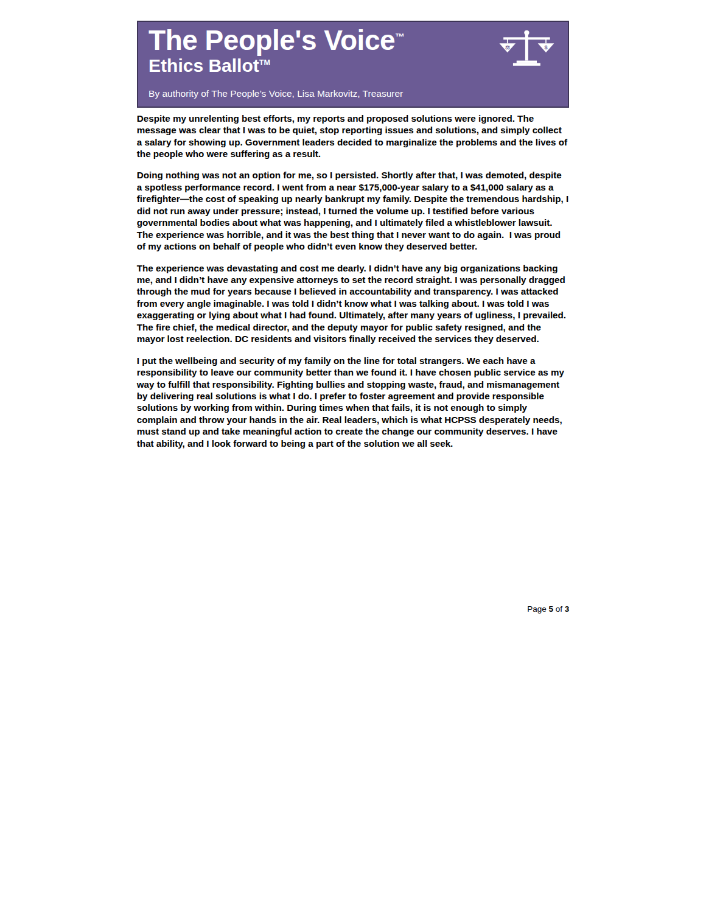The People's Voice™
Ethics BallotTM
By authority of The People’s Voice, Lisa Markovitz, Treasurer
⚖ $
Despite my unrelenting best efforts, my reports and proposed solutions were ignored. The message was clear that I was to be quiet, stop reporting issues and solutions, and simply collect a salary for showing up. Government leaders decided to marginalize the problems and the lives of the people who were suffering as a result.
Doing nothing was not an option for me, so I persisted. Shortly after that, I was demoted, despite a spotless performance record. I went from a near $175,000-year salary to a $41,000 salary as a firefighter—the cost of speaking up nearly bankrupt my family. Despite the tremendous hardship, I did not run away under pressure; instead, I turned the volume up. I testified before various governmental bodies about what was happening, and I ultimately filed a whistleblower lawsuit. The experience was horrible, and it was the best thing that I never want to do again. I was proud of my actions on behalf of people who didn’t even know they deserved better.
The experience was devastating and cost me dearly. I didn’t have any big organizations backing me, and I didn’t have any expensive attorneys to set the record straight. I was personally dragged through the mud for years because I believed in accountability and transparency. I was attacked from every angle imaginable. I was told I didn’t know what I was talking about. I was told I was exaggerating or lying about what I had found. Ultimately, after many years of ugliness, I prevailed. The fire chief, the medical director, and the deputy mayor for public safety resigned, and the mayor lost reelection. DC residents and visitors finally received the services they deserved.
I put the wellbeing and security of my family on the line for total strangers. We each have a responsibility to leave our community better than we found it. I have chosen public service as my way to fulfill that responsibility. Fighting bullies and stopping waste, fraud, and mismanagement by delivering real solutions is what I do. I prefer to foster agreement and provide responsible solutions by working from within. During times when that fails, it is not enough to simply complain and throw your hands in the air. Real leaders, which is what HCPSS desperately needs, must stand up and take meaningful action to create the change our community deserves. I have that ability, and I look forward to being a part of the solution we all seek.
Page 5 of 3